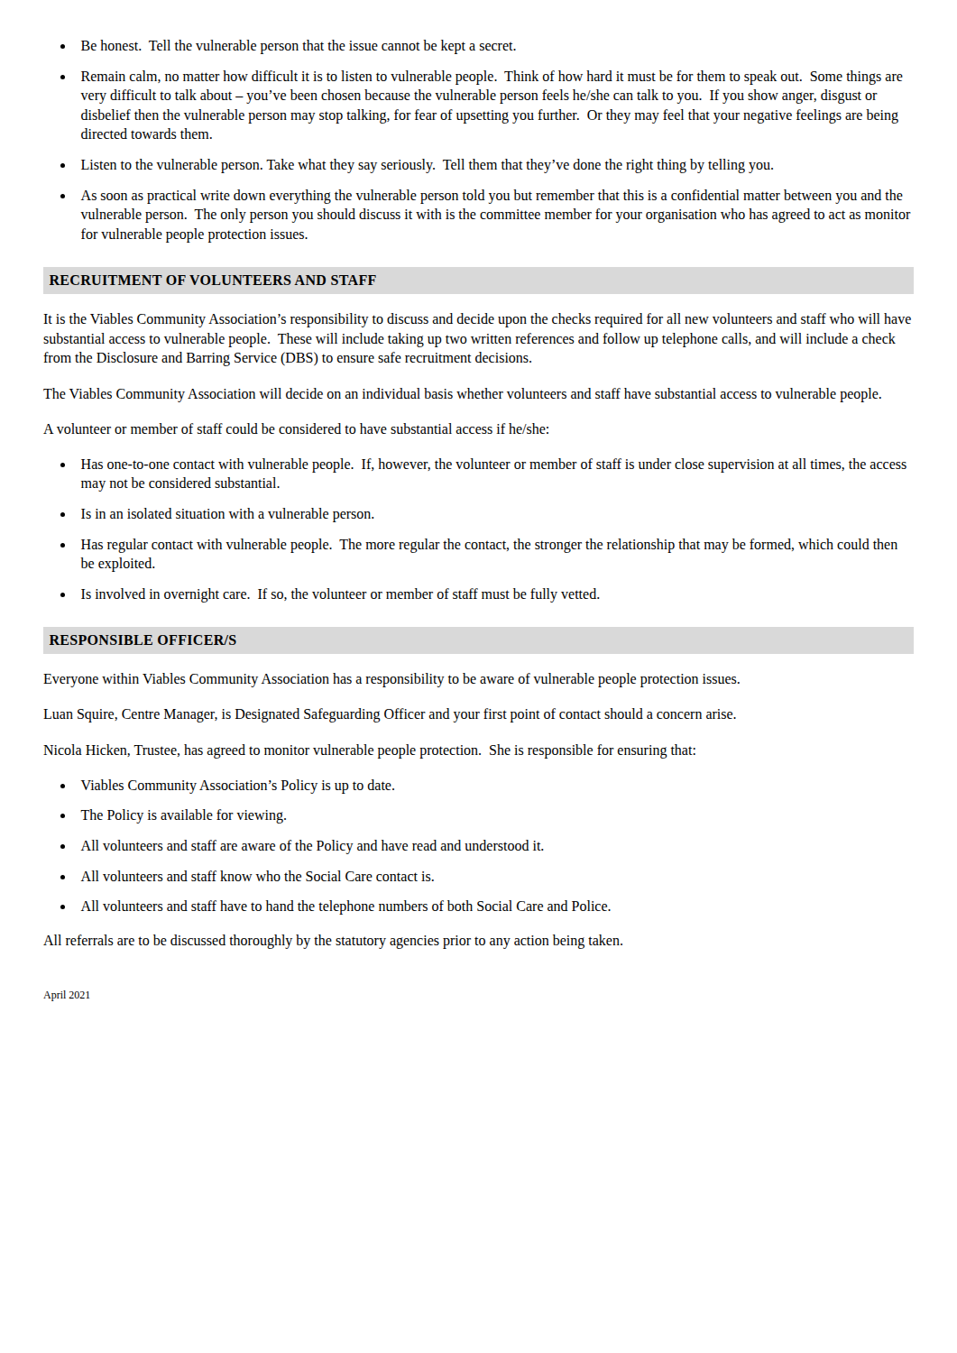Be honest. Tell the vulnerable person that the issue cannot be kept a secret.
Remain calm, no matter how difficult it is to listen to vulnerable people. Think of how hard it must be for them to speak out. Some things are very difficult to talk about – you’ve been chosen because the vulnerable person feels he/she can talk to you. If you show anger, disgust or disbelief then the vulnerable person may stop talking, for fear of upsetting you further. Or they may feel that your negative feelings are being directed towards them.
Listen to the vulnerable person. Take what they say seriously. Tell them that they’ve done the right thing by telling you.
As soon as practical write down everything the vulnerable person told you but remember that this is a confidential matter between you and the vulnerable person. The only person you should discuss it with is the committee member for your organisation who has agreed to act as monitor for vulnerable people protection issues.
RECRUITMENT OF VOLUNTEERS AND STAFF
It is the Viables Community Association’s responsibility to discuss and decide upon the checks required for all new volunteers and staff who will have substantial access to vulnerable people. These will include taking up two written references and follow up telephone calls, and will include a check from the Disclosure and Barring Service (DBS) to ensure safe recruitment decisions.
The Viables Community Association will decide on an individual basis whether volunteers and staff have substantial access to vulnerable people.
A volunteer or member of staff could be considered to have substantial access if he/she:
Has one-to-one contact with vulnerable people. If, however, the volunteer or member of staff is under close supervision at all times, the access may not be considered substantial.
Is in an isolated situation with a vulnerable person.
Has regular contact with vulnerable people. The more regular the contact, the stronger the relationship that may be formed, which could then be exploited.
Is involved in overnight care. If so, the volunteer or member of staff must be fully vetted.
RESPONSIBLE OFFICER/S
Everyone within Viables Community Association has a responsibility to be aware of vulnerable people protection issues.
Luan Squire, Centre Manager, is Designated Safeguarding Officer and your first point of contact should a concern arise.
Nicola Hicken, Trustee, has agreed to monitor vulnerable people protection. She is responsible for ensuring that:
Viables Community Association’s Policy is up to date.
The Policy is available for viewing.
All volunteers and staff are aware of the Policy and have read and understood it.
All volunteers and staff know who the Social Care contact is.
All volunteers and staff have to hand the telephone numbers of both Social Care and Police.
All referrals are to be discussed thoroughly by the statutory agencies prior to any action being taken.
April 2021